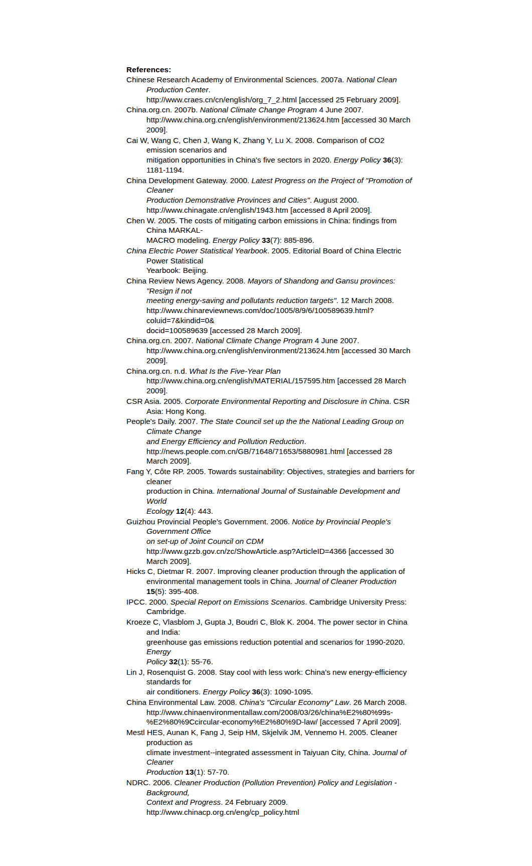References:
Chinese Research Academy of Environmental Sciences. 2007a. National Clean Production Center. http://www.craes.cn/cn/english/org_7_2.html [accessed 25 February 2009].
China.org.cn. 2007b. National Climate Change Program 4 June 2007. http://www.china.org.cn/english/environment/213624.htm [accessed 30 March 2009].
Cai W, Wang C, Chen J, Wang K, Zhang Y, Lu X. 2008. Comparison of CO2 emission scenarios and mitigation opportunities in China's five sectors in 2020. Energy Policy 36(3): 1181-1194.
China Development Gateway. 2000. Latest Progress on the Project of "Promotion of Cleaner Production Demonstrative Provinces and Cities". August 2000. http://www.chinagate.cn/english/1943.htm [accessed 8 April 2009].
Chen W. 2005. The costs of mitigating carbon emissions in China: findings from China MARKAL- MACRO modeling. Energy Policy 33(7): 885-896.
China Electric Power Statistical Yearbook. 2005. Editorial Board of China Electric Power Statistical Yearbook: Beijing.
China Review News Agency. 2008. Mayors of Shandong and Gansu provinces: "Resign if not meeting energy-saving and pollutants reduction targets". 12 March 2008. http://www.chinareviewnews.com/doc/1005/8/9/6/100589639.html?coluid=7&kindid=0& docid=100589639 [accessed 28 March 2009].
China.org.cn. 2007. National Climate Change Program 4 June 2007. http://www.china.org.cn/english/environment/213624.htm [accessed 30 March 2009].
China.org.cn. n.d. What Is the Five-Year Plan http://www.china.org.cn/english/MATERIAL/157595.htm [accessed 28 March 2009].
CSR Asia. 2005. Corporate Environmental Reporting and Disclosure in China. CSR Asia: Hong Kong.
People's Daily. 2007. The State Council set up the the National Leading Group on Climate Change and Energy Efficiency and Pollution Reduction. http://news.people.com.cn/GB/71648/71653/5880981.html [accessed 28 March 2009].
Fang Y, Côte RP. 2005. Towards sustainability: Objectives, strategies and barriers for cleaner production in China. International Journal of Sustainable Development and World Ecology 12(4): 443.
Guizhou Provincial People's Government. 2006. Notice by Provincial People's Government Office on set-up of Joint Council on CDM http://www.gzzb.gov.cn/zc/ShowArticle.asp?ArticleID=4366 [accessed 30 March 2009].
Hicks C, Dietmar R. 2007. Improving cleaner production through the application of environmental management tools in China. Journal of Cleaner Production 15(5): 395-408.
IPCC. 2000. Special Report on Emissions Scenarios. Cambridge University Press: Cambridge.
Kroeze C, Vlasblom J, Gupta J, Boudri C, Blok K. 2004. The power sector in China and India: greenhouse gas emissions reduction potential and scenarios for 1990-2020. Energy Policy 32(1): 55-76.
Lin J, Rosenquist G. 2008. Stay cool with less work: China's new energy-efficiency standards for air conditioners. Energy Policy 36(3): 1090-1095.
China Environmental Law. 2008. China's "Circular Economy" Law. 26 March 2008. http://www.chinaenvironmentallaw.com/2008/03/26/china%E2%80%99s- %E2%80%9Ccircular-economy%E2%80%9D-law/ [accessed 7 April 2009].
Mestl HES, Aunan K, Fang J, Seip HM, Skjelvik JM, Vennemo H. 2005. Cleaner production as climate investment--integrated assessment in Taiyuan City, China. Journal of Cleaner Production 13(1): 57-70.
NDRC. 2006. Cleaner Production (Pollution Prevention) Policy and Legislation - Background, Context and Progress. 24 February 2009. http://www.chinacp.org.cn/eng/cp_policy.html